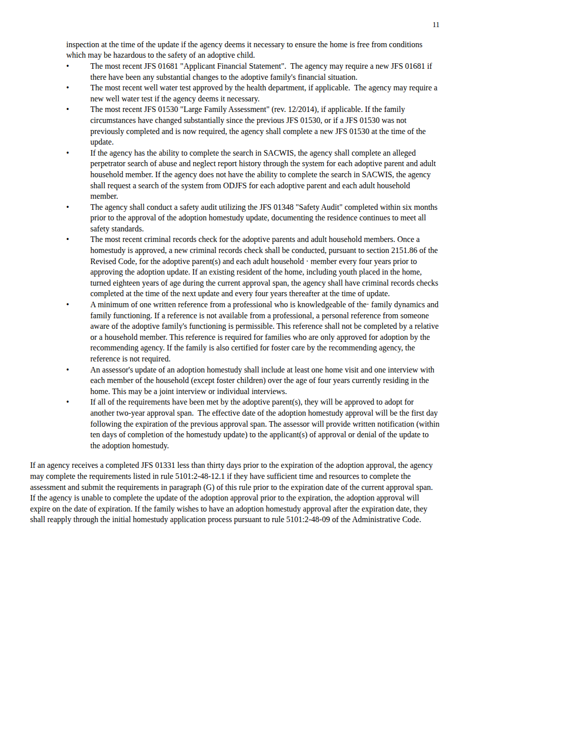11
inspection at the time of the update if the agency deems it necessary to ensure the home is free from conditions which may be hazardous to the safety of an adoptive child.
The most recent JFS 01681 "Applicant Financial Statement". The agency may require a new JFS 01681 if there have been any substantial changes to the adoptive family's financial situation.
The most recent well water test approved by the health department, if applicable. The agency may require a new well water test if the agency deems it necessary.
The most recent JFS 01530 "Large Family Assessment" (rev. 12/2014), if applicable. If the family circumstances have changed substantially since the previous JFS 01530, or if a JFS 01530 was not previously completed and is now required, the agency shall complete a new JFS 01530 at the time of the update.
If the agency has the ability to complete the search in SACWIS, the agency shall complete an alleged perpetrator search of abuse and neglect report history through the system for each adoptive parent and adult household member. If the agency does not have the ability to complete the search in SACWIS, the agency shall request a search of the system from ODJFS for each adoptive parent and each adult household member.
The agency shall conduct a safety audit utilizing the JFS 01348 "Safety Audit" completed within six months prior to the approval of the adoption homestudy update, documenting the residence continues to meet all safety standards.
The most recent criminal records check for the adoptive parents and adult household members. Once a homestudy is approved, a new criminal records check shall be conducted, pursuant to section 2151.86 of the Revised Code, for the adoptive parent(s) and each adult household · member every four years prior to approving the adoption update. If an existing resident of the home, including youth placed in the home, turned eighteen years of age during the current approval span, the agency shall have criminal records checks completed at the time of the next update and every four years thereafter at the time of update.
A minimum of one written reference from a professional who is knowledgeable of the· family dynamics and family functioning. If a reference is not available from a professional, a personal reference from someone aware of the adoptive family's functioning is permissible. This reference shall not be completed by a relative or a household member. This reference is required for families who are only approved for adoption by the recommending agency. If the family is also certified for foster care by the recommending agency, the reference is not required.
An assessor's update of an adoption homestudy shall include at least one home visit and one interview with each member of the household (except foster children) over the age of four years currently residing in the home. This may be a joint interview or individual interviews.
If all of the requirements have been met by the adoptive parent(s), they will be approved to adopt for another two-year approval span. The effective date of the adoption homestudy approval will be the first day following the expiration of the previous approval span. The assessor will provide written notification (within ten days of completion of the homestudy update) to the applicant(s) of approval or denial of the update to the adoption homestudy.
If an agency receives a completed JFS 01331 less than thirty days prior to the expiration of the adoption approval, the agency may complete the requirements listed in rule 5101:2-48-12.1 if they have sufficient time and resources to complete the assessment and submit the requirements in paragraph (G) of this rule prior to the expiration date of the current approval span. If the agency is unable to complete the update of the adoption approval prior to the expiration, the adoption approval will expire on the date of expiration. If the family wishes to have an adoption homestudy approval after the expiration date, they shall reapply through the initial homestudy application process pursuant to rule 5101:2-48-09 of the Administrative Code.